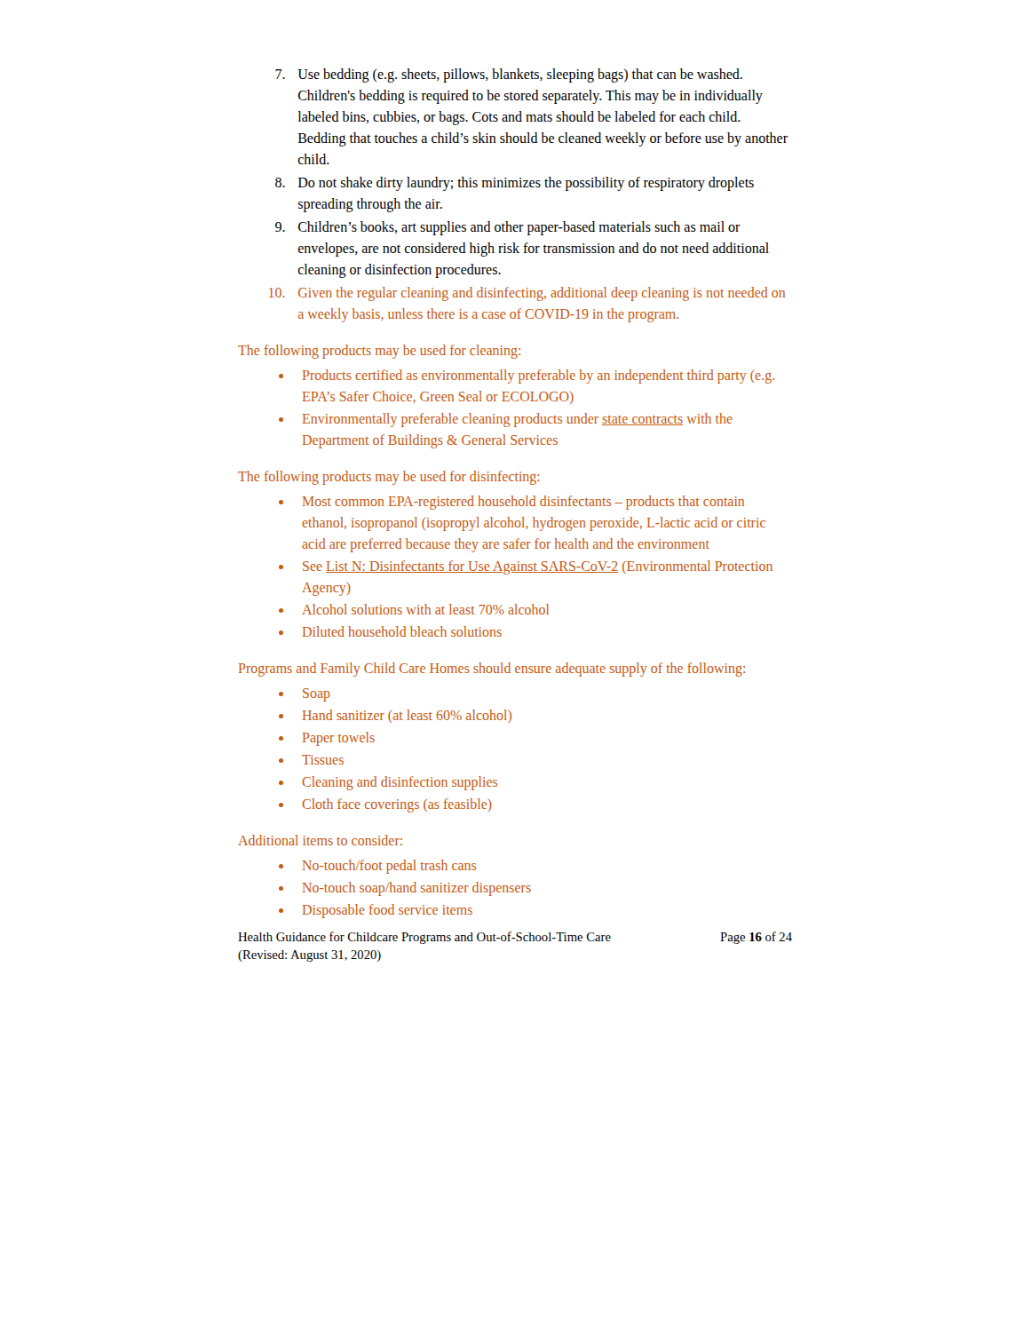Use bedding (e.g. sheets, pillows, blankets, sleeping bags) that can be washed. Children's bedding is required to be stored separately. This may be in individually labeled bins, cubbies, or bags. Cots and mats should be labeled for each child. Bedding that touches a child’s skin should be cleaned weekly or before use by another child.
Do not shake dirty laundry; this minimizes the possibility of respiratory droplets spreading through the air.
Children’s books, art supplies and other paper-based materials such as mail or envelopes, are not considered high risk for transmission and do not need additional cleaning or disinfection procedures.
Given the regular cleaning and disinfecting, additional deep cleaning is not needed on a weekly basis, unless there is a case of COVID-19 in the program.
The following products may be used for cleaning:
Products certified as environmentally preferable by an independent third party (e.g. EPA’s Safer Choice, Green Seal or ECOLOGO)
Environmentally preferable cleaning products under state contracts with the Department of Buildings & General Services
The following products may be used for disinfecting:
Most common EPA-registered household disinfectants – products that contain ethanol, isopropanol (isopropyl alcohol, hydrogen peroxide, L-lactic acid or citric acid are preferred because they are safer for health and the environment
See List N: Disinfectants for Use Against SARS-CoV-2 (Environmental Protection Agency)
Alcohol solutions with at least 70% alcohol
Diluted household bleach solutions
Programs and Family Child Care Homes should ensure adequate supply of the following:
Soap
Hand sanitizer (at least 60% alcohol)
Paper towels
Tissues
Cleaning and disinfection supplies
Cloth face coverings (as feasible)
Additional items to consider:
No-touch/foot pedal trash cans
No-touch soap/hand sanitizer dispensers
Disposable food service items
Health Guidance for Childcare Programs and Out-of-School-Time Care
(Revised: August 31, 2020)
Page 16 of 24